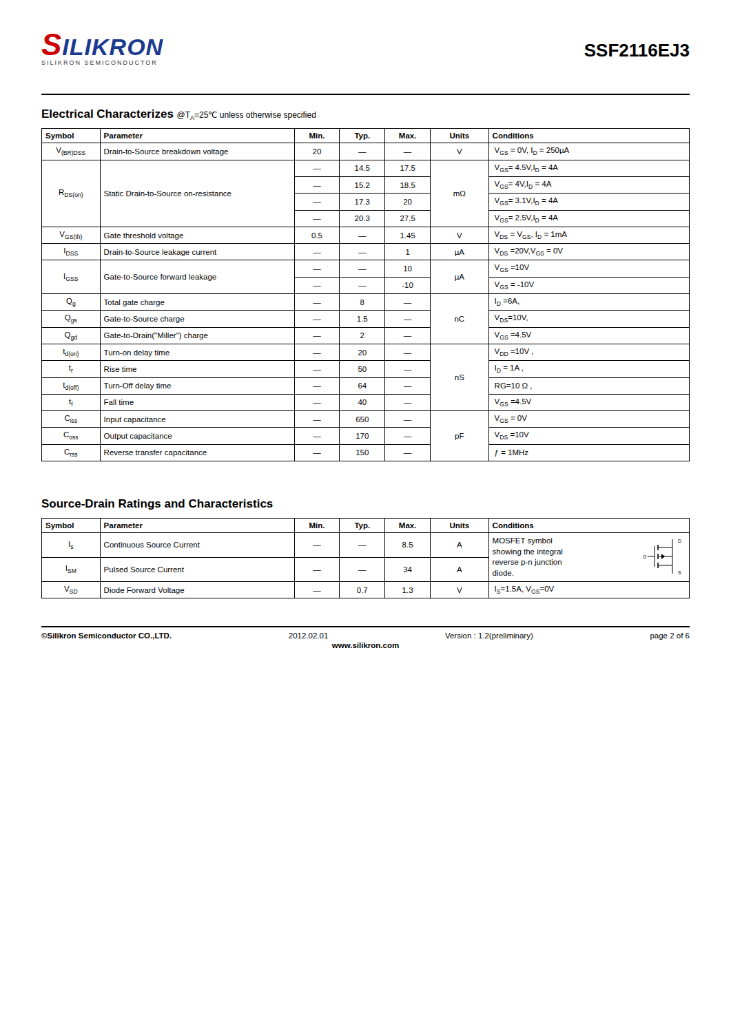SILIKRON
SILIKRON SEMICONDUCTOR
SSF2116EJ3
Electrical Characterizes @TA=25℃ unless otherwise specified
| Symbol | Parameter | Min. | Typ. | Max. | Units | Conditions |
| --- | --- | --- | --- | --- | --- | --- |
| V (BR)DSS | Drain-to-Source breakdown voltage | 20 | — | — | V | V GS = 0V, I D = 250µA |
| R DS(on) | Static Drain-to-Source on-resistance | — | 14.5 | 17.5 | mΩ | V GS = 4.5V,I D = 4A |
| — | 15.2 | 18.5 | V GS = 4V,I D = 4A |
| — | 17.3 | 20 | V GS = 3.1V,I D = 4A |
| — | 20.3 | 27.5 | V GS = 2.5V,I D = 4A |
| V GS(th) | Gate threshold voltage | 0.5 | — | 1.45 | V | V DS = V GS , I D = 1mA |
| I DSS | Drain-to-Source leakage current | — | — | 1 | µA | V DS =20V,V GS = 0V |
| I GSS | Gate-to-Source forward leakage | — | — | 10 | µA | V GS =10V |
| — | — | -10 | V GS = -10V |
| Q g | Total gate charge | — | 8 | — | nC | I D =6A, |
| Q gs | Gate-to-Source charge | — | 1.5 | — | V DS =10V, |
| Q gd | Gate-to-Drain("Miller") charge | — | 2 | — | V GS =4.5V |
| t d(on) | Turn-on delay time | — | 20 | — | nS | V DD =10V , |
| t r | Rise time | — | 50 | — | I D = 1A , |
| t d(off) | Turn-Off delay time | — | 64 | — | RG=10 Ω , |
| t f | Fall time | — | 40 | — | V GS =4.5V |
| C iss | Input capacitance | — | 650 | — | pF | V GS = 0V |
| C oss | Output capacitance | — | 170 | — | V DS =10V |
| C rss | Reverse transfer capacitance | — | 150 | — | ƒ = 1MHz |
Source-Drain Ratings and Characteristics
| Symbol | Parameter | Min. | Typ. | Max. | Units | Conditions |
| --- | --- | --- | --- | --- | --- | --- |
| I s | Continuous Source Current | — | — | 8.5 | A | MOSFET symbol showing the integral reverse p-n junction diode. D S G |
| I SM | Pulsed Source Current | — | — | 34 | A |
| V SD | Diode Forward Voltage | — | 0.7 | 1.3 | V | I S =1.5A, V GS =0V |
©Silikron Semiconductor CO.,LTD. 2012.02.01 Version : 1.2(preliminary) page 2 of 6
www.silikron.com